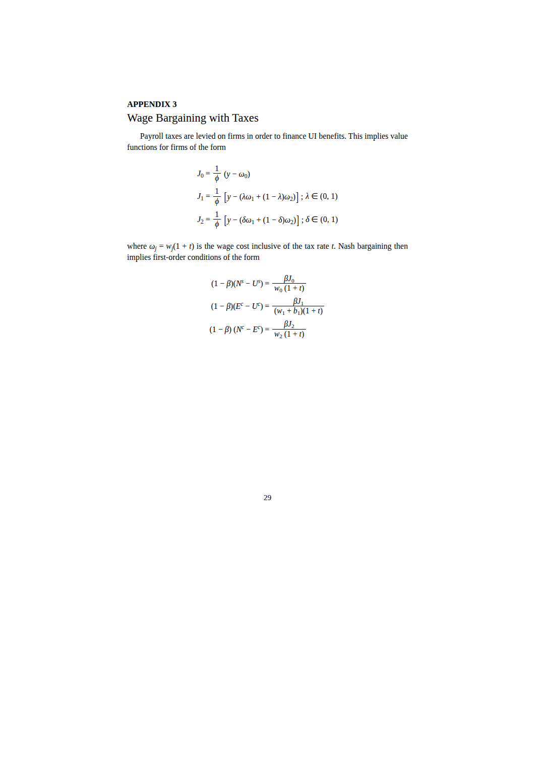APPENDIX 3
Wage Bargaining with Taxes
Payroll taxes are levied on firms in order to finance UI benefits. This implies value functions for firms of the form
| J 0 | = | 1 ϕ ( y − ω 0 ) | |
| J 1 | = | 1 ϕ [ y − ( λω 1 + ( 1 − λ ) ω 2 ) ] ; | λ ∈ ( 0 , 1 ) |
| J 2 | = | 1 ϕ [ y − ( δω 1 + ( 1 − δ ) ω 2 ) ] ; | δ ∈ ( 0 , 1 ) |
where ωj = wj(1 + t) is the wage cost inclusive of the tax rate t. Nash bargaining then implies first-order conditions of the form
| ( 1 − β ) ( N s − U s ) | = | βJ 0 w 0 ( 1 + t ) |
| ( 1 − β ) ( E c − U c ) | = | βJ 1 ( w 1 + b 1 ) ( 1 + t ) |
| ( 1 − β ) ( N c − E c ) | = | βJ 2 w 2 ( 1 + t ) |
29